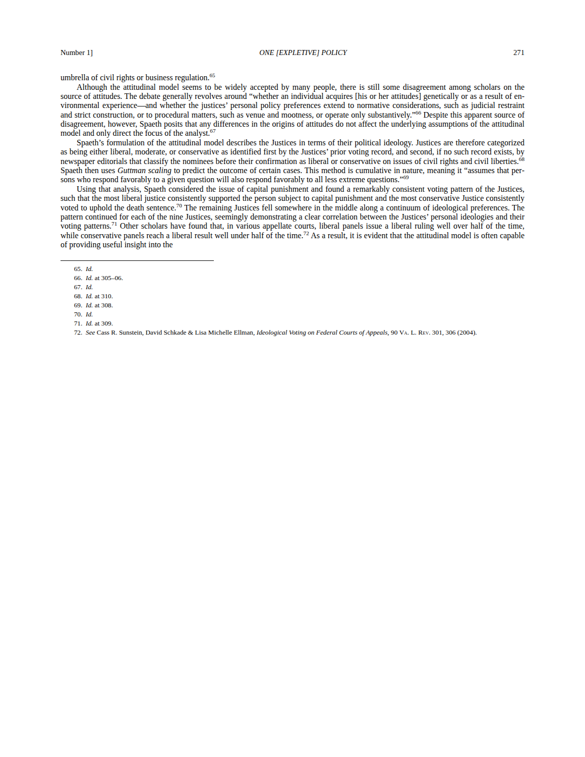Number 1] ONE [EXPLETIVE] POLICY 271
umbrella of civil rights or business regulation.65
Although the attitudinal model seems to be widely accepted by many people, there is still some disagreement among scholars on the source of attitudes. The debate generally revolves around “whether an individual acquires [his or her attitudes] genetically or as a result of environmental experience—and whether the justices’ personal policy preferences extend to normative considerations, such as judicial restraint and strict construction, or to procedural matters, such as venue and mootness, or operate only substantively.”66 Despite this apparent source of disagreement, however, Spaeth posits that any differences in the origins of attitudes do not affect the underlying assumptions of the attitudinal model and only direct the focus of the analyst.67
Spaeth’s formulation of the attitudinal model describes the Justices in terms of their political ideology. Justices are therefore categorized as being either liberal, moderate, or conservative as identified first by the Justices’ prior voting record, and second, if no such record exists, by newspaper editorials that classify the nominees before their confirmation as liberal or conservative on issues of civil rights and civil liberties.68 Spaeth then uses Guttman scaling to predict the outcome of certain cases. This method is cumulative in nature, meaning it “assumes that persons who respond favorably to a given question will also respond favorably to all less extreme questions.”69
Using that analysis, Spaeth considered the issue of capital punishment and found a remarkably consistent voting pattern of the Justices, such that the most liberal justice consistently supported the person subject to capital punishment and the most conservative Justice consistently voted to uphold the death sentence.70 The remaining Justices fell somewhere in the middle along a continuum of ideological preferences. The pattern continued for each of the nine Justices, seemingly demonstrating a clear correlation between the Justices’ personal ideologies and their voting patterns.71 Other scholars have found that, in various appellate courts, liberal panels issue a liberal ruling well over half of the time, while conservative panels reach a liberal result well under half of the time.72 As a result, it is evident that the attitudinal model is often capable of providing useful insight into the
65. Id.
66. Id. at 305–06.
67. Id.
68. Id. at 310.
69. Id. at 308.
70. Id.
71. Id. at 309.
72. See Cass R. Sunstein, David Schkade & Lisa Michelle Ellman, Ideological Voting on Federal Courts of Appeals, 90 Va. L. Rev. 301, 306 (2004).